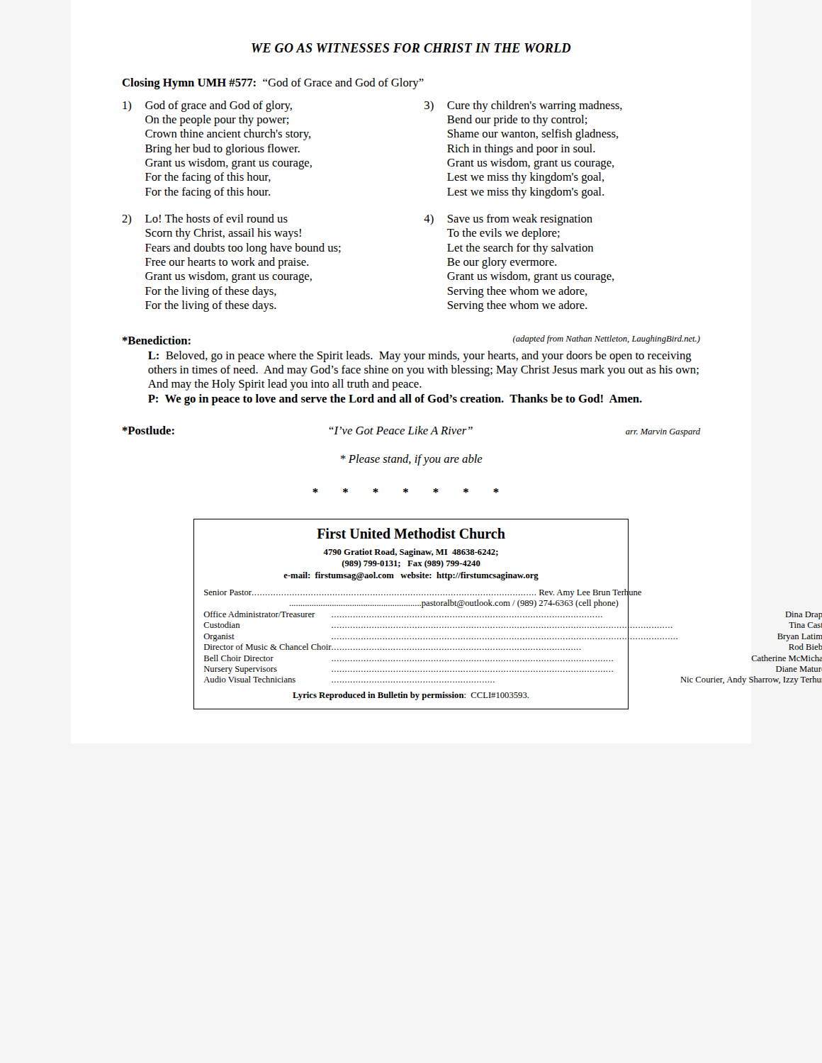WE GO AS WITNESSES FOR CHRIST IN THE WORLD
Closing Hymn UMH #577: “God of Grace and God of Glory”
1)
God of grace and God of glory,
On the people pour thy power;
Crown thine ancient church's story,
Bring her bud to glorious flower.
Grant us wisdom, grant us courage,
For the facing of this hour,
For the facing of this hour.
3)
Cure thy children's warring madness,
Bend our pride to thy control;
Shame our wanton, selfish gladness,
Rich in things and poor in soul.
Grant us wisdom, grant us courage,
Lest we miss thy kingdom's goal,
Lest we miss thy kingdom's goal.
2)
Lo! The hosts of evil round us
Scorn thy Christ, assail his ways!
Fears and doubts too long have bound us;
Free our hearts to work and praise.
Grant us wisdom, grant us courage,
For the living of these days,
For the living of these days.
4)
Save us from weak resignation
To the evils we deplore;
Let the search for thy salvation
Be our glory evermore.
Grant us wisdom, grant us courage,
Serving thee whom we adore,
Serving thee whom we adore.
(adapted from Nathan Nettleton, LaughingBird.net.) *Benediction:
L: Beloved, go in peace where the Spirit leads. May your minds, your hearts, and your doors be open to receiving others in times of need. And may God’s face shine on you with blessing; May Christ Jesus mark you out as his own; And may the Holy Spirit lead you into all truth and peace.
P: We go in peace to love and serve the Lord and all of God’s creation. Thanks be to God! Amen.
*Postlude: “I’ve Got Peace Like A River” arr. Marvin Gaspard
* Please stand, if you are able
* * * * * * *
First United Methodist Church
4790 Gratiot Road, Saginaw, MI 48638-6242;
(989) 799-0131; Fax (989) 799-4240
e-mail: firstumsag@aol.com website: http://firstumcsaginaw.org
| Senior Pastor | .......................................................................................................... | Rev. Amy Lee Brun Terhune |
...........................................................pastoralbt@outlook.com / (989) 274-6363 (cell phone)
| Office Administrator/Treasurer | ..................................................................................................... | Dina Draper |
| Custodian | ............................................................................................................................... | Tina Castle |
| Organist | ................................................................................................................................. | Bryan Latimer |
| Director of Music & Chancel Choir | ............................................................................................. | Rod Bieber |
| Bell Choir Director | ......................................................................................................... | Catherine McMichael |
| Nursery Supervisors | ......................................................................................................... | Diane Maturen |
| Audio Visual Technicians | ............................................................. | Nic Courier, Andy Sharrow, Izzy Terhune |
Lyrics Reproduced in Bulletin by permission: CCLI#1003593.